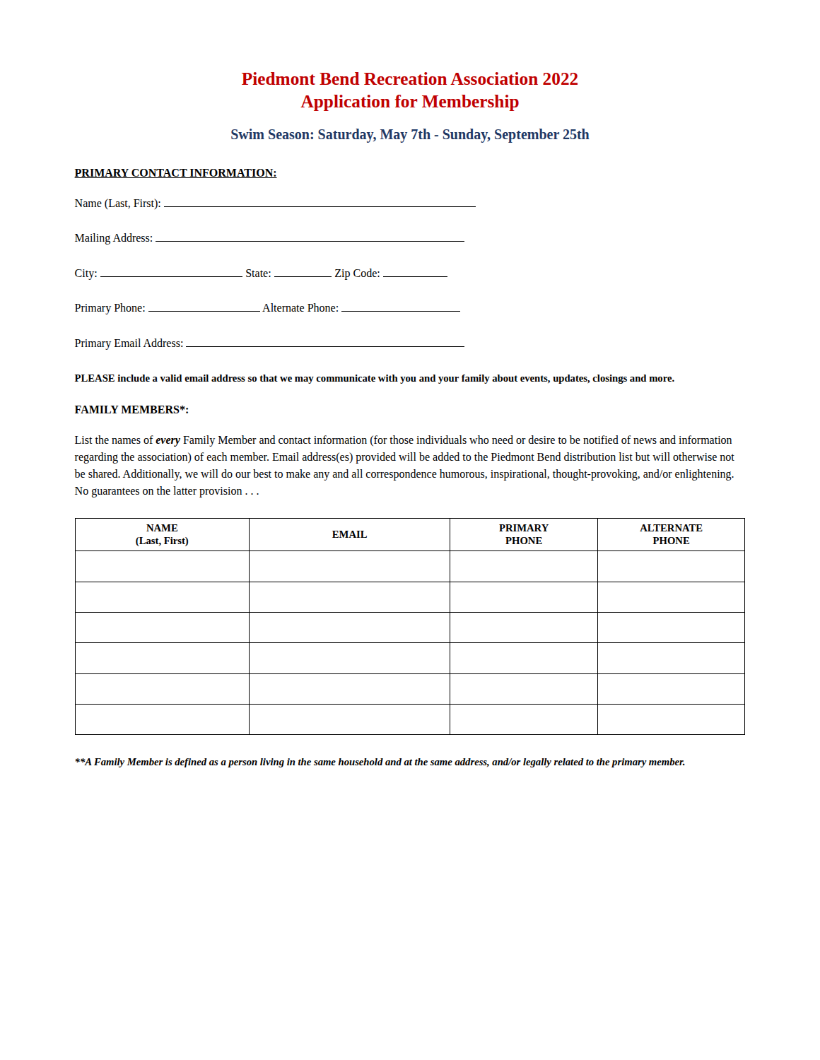Piedmont Bend Recreation Association 2022
Application for Membership
Swim Season: Saturday, May 7th - Sunday, September 25th
PRIMARY CONTACT INFORMATION:
Name (Last, First):
Mailing Address:
City: State: Zip Code:
Primary Phone: Alternate Phone:
Primary Email Address:
PLEASE include a valid email address so that we may communicate with you and your family about events, updates, closings and more.
FAMILY MEMBERS*:
List the names of every Family Member and contact information (for those individuals who need or desire to be notified of news and information regarding the association) of each member. Email address(es) provided will be added to the Piedmont Bend distribution list but will otherwise not be shared. Additionally, we will do our best to make any and all correspondence humorous, inspirational, thought-provoking, and/or enlightening. No guarantees on the latter provision . . .
| NAME (Last, First) | EMAIL | PRIMARY PHONE | ALTERNATE PHONE |
| --- | --- | --- | --- |
**A Family Member is defined as a person living in the same household and at the same address, and/or legally related to the primary member.